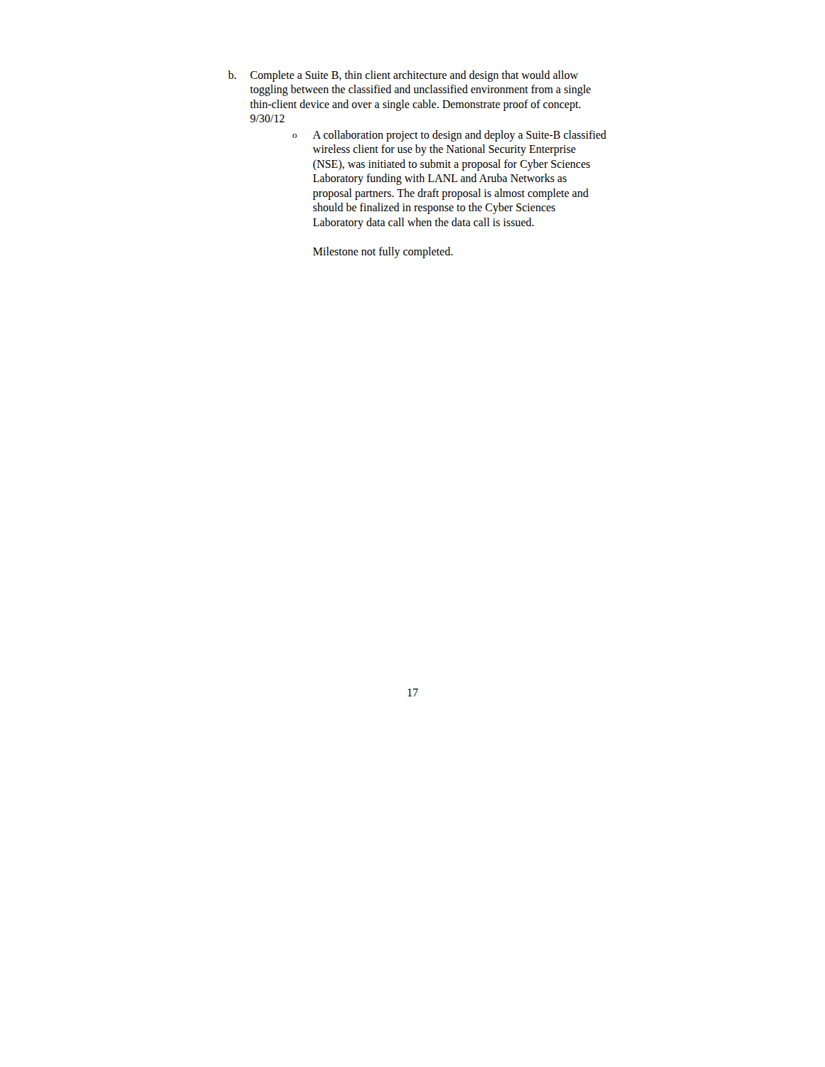b.
Complete a Suite B, thin client architecture and design that would allow toggling between the classified and unclassified environment from a single thin-client device and over a single cable. Demonstrate proof of concept. 9/30/12
o
A collaboration project to design and deploy a Suite-B classified wireless client for use by the National Security Enterprise (NSE), was initiated to submit a proposal for Cyber Sciences Laboratory funding with LANL and Aruba Networks as proposal partners. The draft proposal is almost complete and should be finalized in response to the Cyber Sciences Laboratory data call when the data call is issued.
Milestone not fully completed.
17